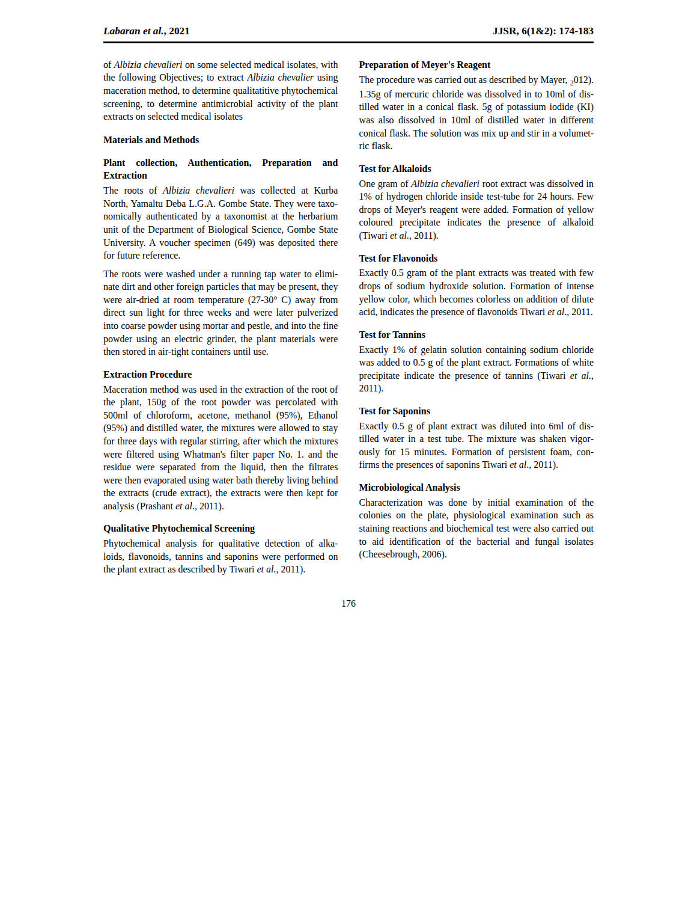Labaran et al., 2021 JJSR, 6(1&2): 174-183
of Albizia chevalieri on some selected medical isolates, with the following Objectives; to extract Albizia chevalier using maceration method, to determine qualitatitive phytochemical screening, to determine antimicrobial activity of the plant extracts on selected medical isolates
Materials and Methods
Plant collection, Authentication, Preparation and Extraction
The roots of Albizia chevalieri was collected at Kurba North, Yamaltu Deba L.G.A. Gombe State. They were taxonomically authenticated by a taxonomist at the herbarium unit of the Department of Biological Science, Gombe State University. A voucher specimen (649) was deposited there for future reference.
The roots were washed under a running tap water to eliminate dirt and other foreign particles that may be present, they were air-dried at room temperature (27-30° C) away from direct sun light for three weeks and were later pulverized into coarse powder using mortar and pestle, and into the fine powder using an electric grinder, the plant materials were then stored in air-tight containers until use.
Extraction Procedure
Maceration method was used in the extraction of the root of the plant, 150g of the root powder was percolated with 500ml of chloroform, acetone, methanol (95%), Ethanol (95%) and distilled water, the mixtures were allowed to stay for three days with regular stirring, after which the mixtures were filtered using Whatman's filter paper No. 1. and the residue were separated from the liquid, then the filtrates were then evaporated using water bath thereby living behind the extracts (crude extract), the extracts were then kept for analysis (Prashant et al., 2011).
Qualitative Phytochemical Screening
Phytochemical analysis for qualitative detection of alkaloids, flavonoids, tannins and saponins were performed on the plant extract as described by Tiwari et al., 2011).
Preparation of Meyer's Reagent
The procedure was carried out as described by Mayer, 2012). 1.35g of mercuric chloride was dissolved in to 10ml of distilled water in a conical flask. 5g of potassium iodide (KI) was also dissolved in 10ml of distilled water in different conical flask. The solution was mix up and stir in a volumetric flask.
Test for Alkaloids
One gram of Albizia chevalieri root extract was dissolved in 1% of hydrogen chloride inside test-tube for 24 hours. Few drops of Meyer's reagent were added. Formation of yellow coloured precipitate indicates the presence of alkaloid (Tiwari et al., 2011).
Test for Flavonoids
Exactly 0.5 gram of the plant extracts was treated with few drops of sodium hydroxide solution. Formation of intense yellow color, which becomes colorless on addition of dilute acid, indicates the presence of flavonoids Tiwari et al., 2011.
Test for Tannins
Exactly 1% of gelatin solution containing sodium chloride was added to 0.5 g of the plant extract. Formations of white precipitate indicate the presence of tannins (Tiwari et al., 2011).
Test for Saponins
Exactly 0.5 g of plant extract was diluted into 6ml of distilled water in a test tube. The mixture was shaken vigorously for 15 minutes. Formation of persistent foam, confirms the presences of saponins Tiwari et al., 2011).
Microbiological Analysis
Characterization was done by initial examination of the colonies on the plate, physiological examination such as staining reactions and biochemical test were also carried out to aid identification of the bacterial and fungal isolates (Cheesebrough, 2006).
176